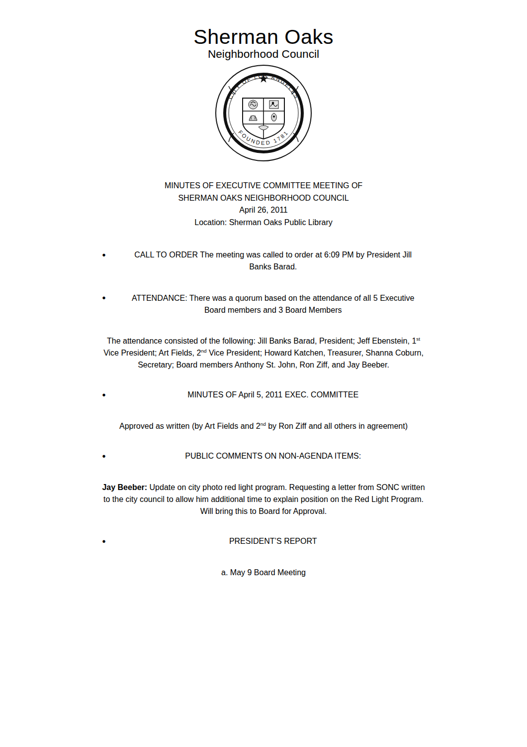Sherman Oaks
Neighborhood Council
CITY OF LOS ANGELES FOUNDED 1781
MINUTES OF EXECUTIVE COMMITTEE MEETING OF
SHERMAN OAKS NEIGHBORHOOD COUNCIL
April 26, 2011
Location: Sherman Oaks Public Library
CALL TO ORDER The meeting was called to order at 6:09 PM by President Jill Banks Barad.
ATTENDANCE: There was a quorum based on the attendance of all 5 Executive Board members and 3 Board Members
The attendance consisted of the following: Jill Banks Barad, President; Jeff Ebenstein, 1st Vice President; Art Fields, 2nd Vice President; Howard Katchen, Treasurer, Shanna Coburn, Secretary; Board members Anthony St. John, Ron Ziff, and Jay Beeber.
MINUTES OF April 5, 2011 EXEC. COMMITTEE
Approved as written (by Art Fields and 2nd by Ron Ziff and all others in agreement)
PUBLIC COMMENTS ON NON-AGENDA ITEMS:
Jay Beeber: Update on city photo red light program. Requesting a letter from SONC written to the city council to allow him additional time to explain position on the Red Light Program. Will bring this to Board for Approval.
PRESIDENT’S REPORT
a. May 9 Board Meeting